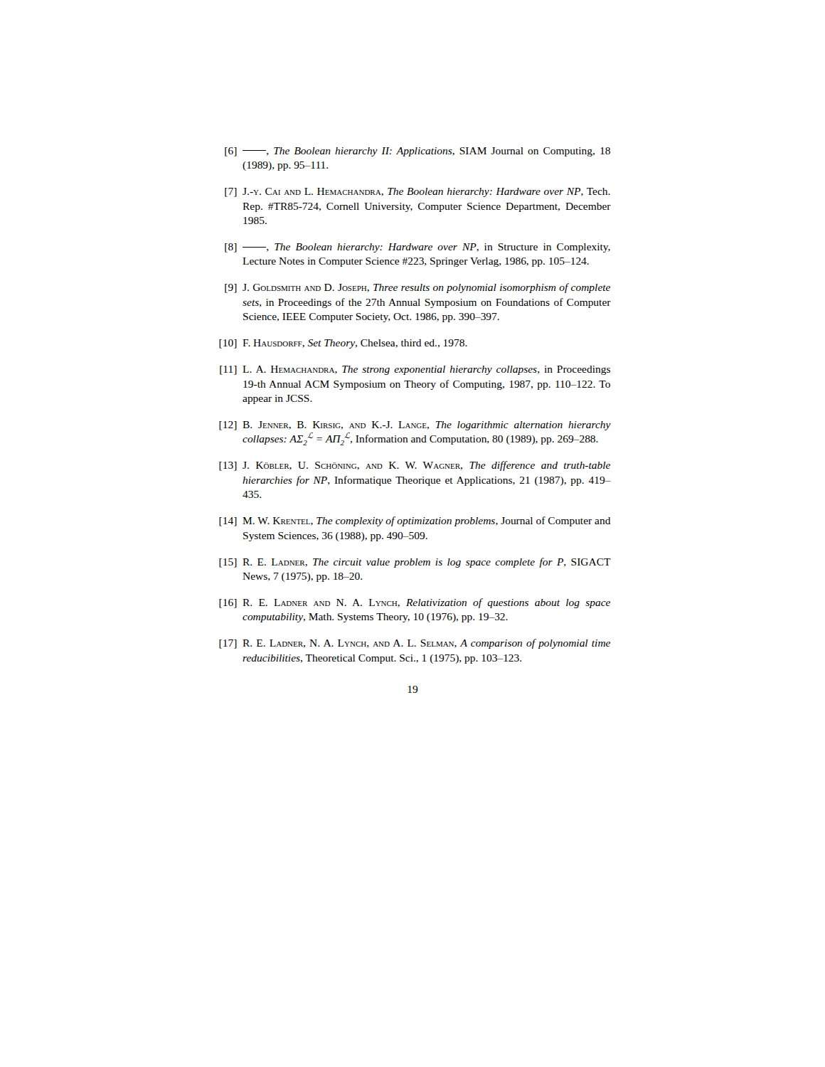[6] , The Boolean hierarchy II: Applications, SIAM Journal on Computing, 18 (1989), pp. 95–111.
[7] J.-y. Cai and L. Hemachandra, The Boolean hierarchy: Hardware over NP, Tech. Rep. #TR85-724, Cornell University, Computer Science Department, December 1985.
[8] , The Boolean hierarchy: Hardware over NP, in Structure in Complexity, Lecture Notes in Computer Science #223, Springer Verlag, 1986, pp. 105–124.
[9] J. Goldsmith and D. Joseph, Three results on polynomial isomorphism of complete sets, in Proceedings of the 27th Annual Symposium on Foundations of Computer Science, IEEE Computer Society, Oct. 1986, pp. 390–397.
[10] F. Hausdorff, Set Theory, Chelsea, third ed., 1978.
[11] L. A. Hemachandra, The strong exponential hierarchy collapses, in Proceedings 19-th Annual ACM Symposium on Theory of Computing, 1987, pp. 110–122. To appear in JCSS.
[12] B. Jenner, B. Kirsig, and K.-J. Lange, The logarithmic alternation hierarchy collapses: AΣ2ℒ = AΠ2ℒ, Information and Computation, 80 (1989), pp. 269–288.
[13] J. Köbler, U. Schöning, and K. W. Wagner, The difference and truth-table hierarchies for NP, Informatique Theorique et Applications, 21 (1987), pp. 419–435.
[14] M. W. Krentel, The complexity of optimization problems, Journal of Computer and System Sciences, 36 (1988), pp. 490–509.
[15] R. E. Ladner, The circuit value problem is log space complete for P, SIGACT News, 7 (1975), pp. 18–20.
[16] R. E. Ladner and N. A. Lynch, Relativization of questions about log space computability, Math. Systems Theory, 10 (1976), pp. 19–32.
[17] R. E. Ladner, N. A. Lynch, and A. L. Selman, A comparison of polynomial time reducibilities, Theoretical Comput. Sci., 1 (1975), pp. 103–123.
19